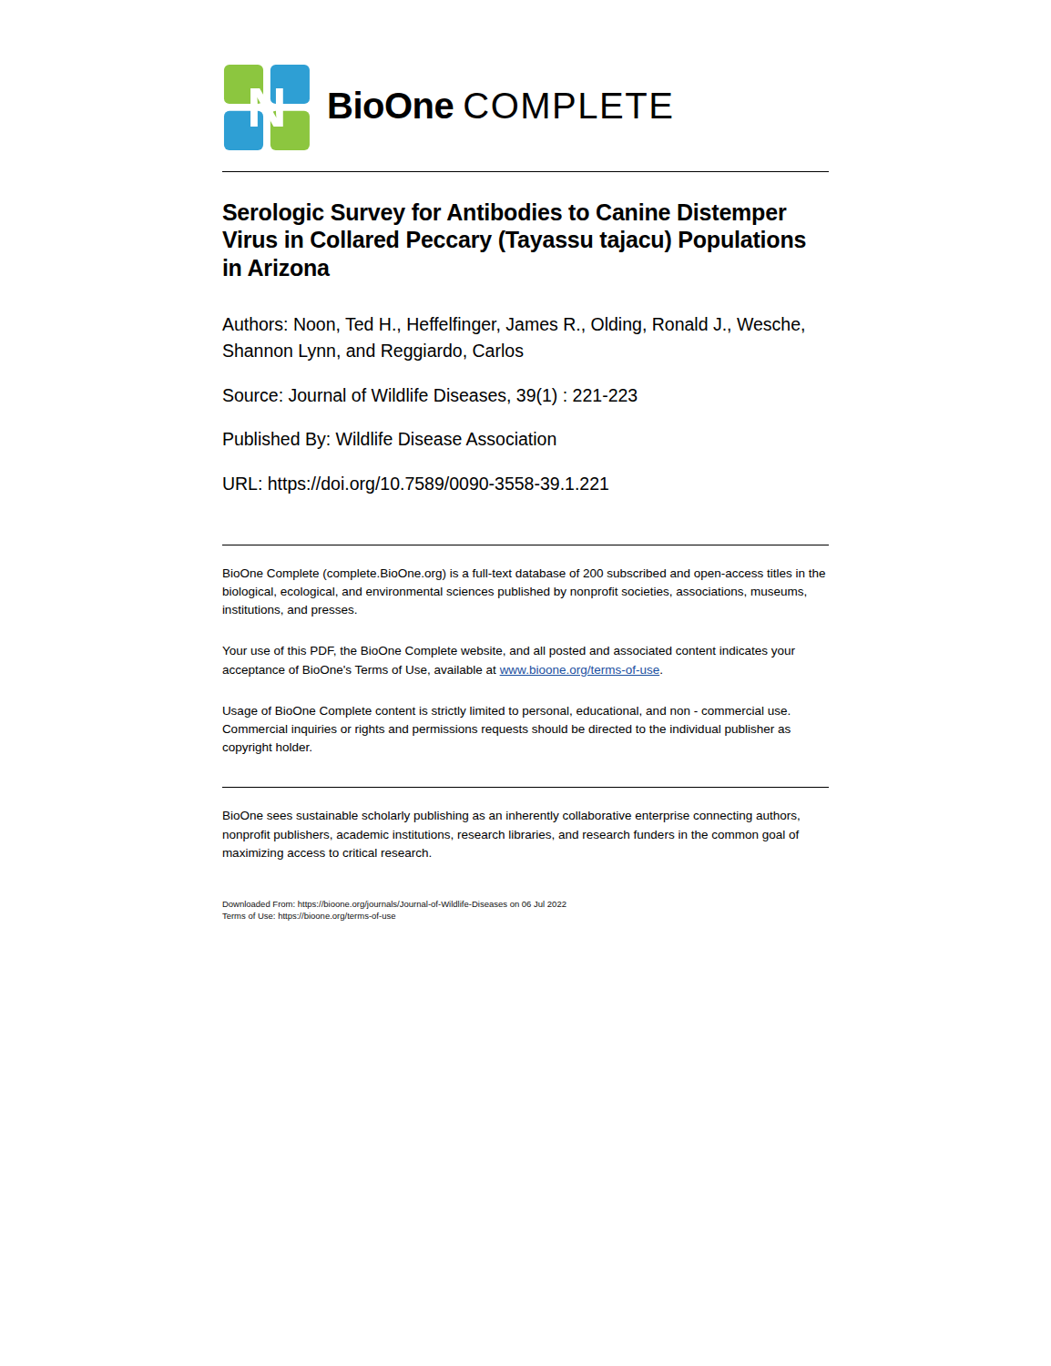N
Bio One COMPLETE
Serologic Survey for Antibodies to Canine Distemper Virus in Collared Peccary (Tayassu tajacu) Populations in Arizona
Authors: Noon, Ted H., Heffelfinger, James R., Olding, Ronald J., Wesche, Shannon Lynn, and Reggiardo, Carlos
Source: Journal of Wildlife Diseases, 39(1) : 221-223
Published By: Wildlife Disease Association
URL: https://doi.org/10.7589/0090-3558-39.1.221
BioOne Complete (complete.BioOne.org) is a full-text database of 200 subscribed and open-access titles in the biological, ecological, and environmental sciences published by nonprofit societies, associations, museums, institutions, and presses.
Your use of this PDF, the BioOne Complete website, and all posted and associated content indicates your acceptance of BioOne's Terms of Use, available at www.bioone.org/terms-of-use.
Usage of BioOne Complete content is strictly limited to personal, educational, and non - commercial use. Commercial inquiries or rights and permissions requests should be directed to the individual publisher as copyright holder.
BioOne sees sustainable scholarly publishing as an inherently collaborative enterprise connecting authors, nonprofit publishers, academic institutions, research libraries, and research funders in the common goal of maximizing access to critical research.
Downloaded From: https://bioone.org/journals/Journal-of-Wildlife-Diseases on 06 Jul 2022
Terms of Use: https://bioone.org/terms-of-use